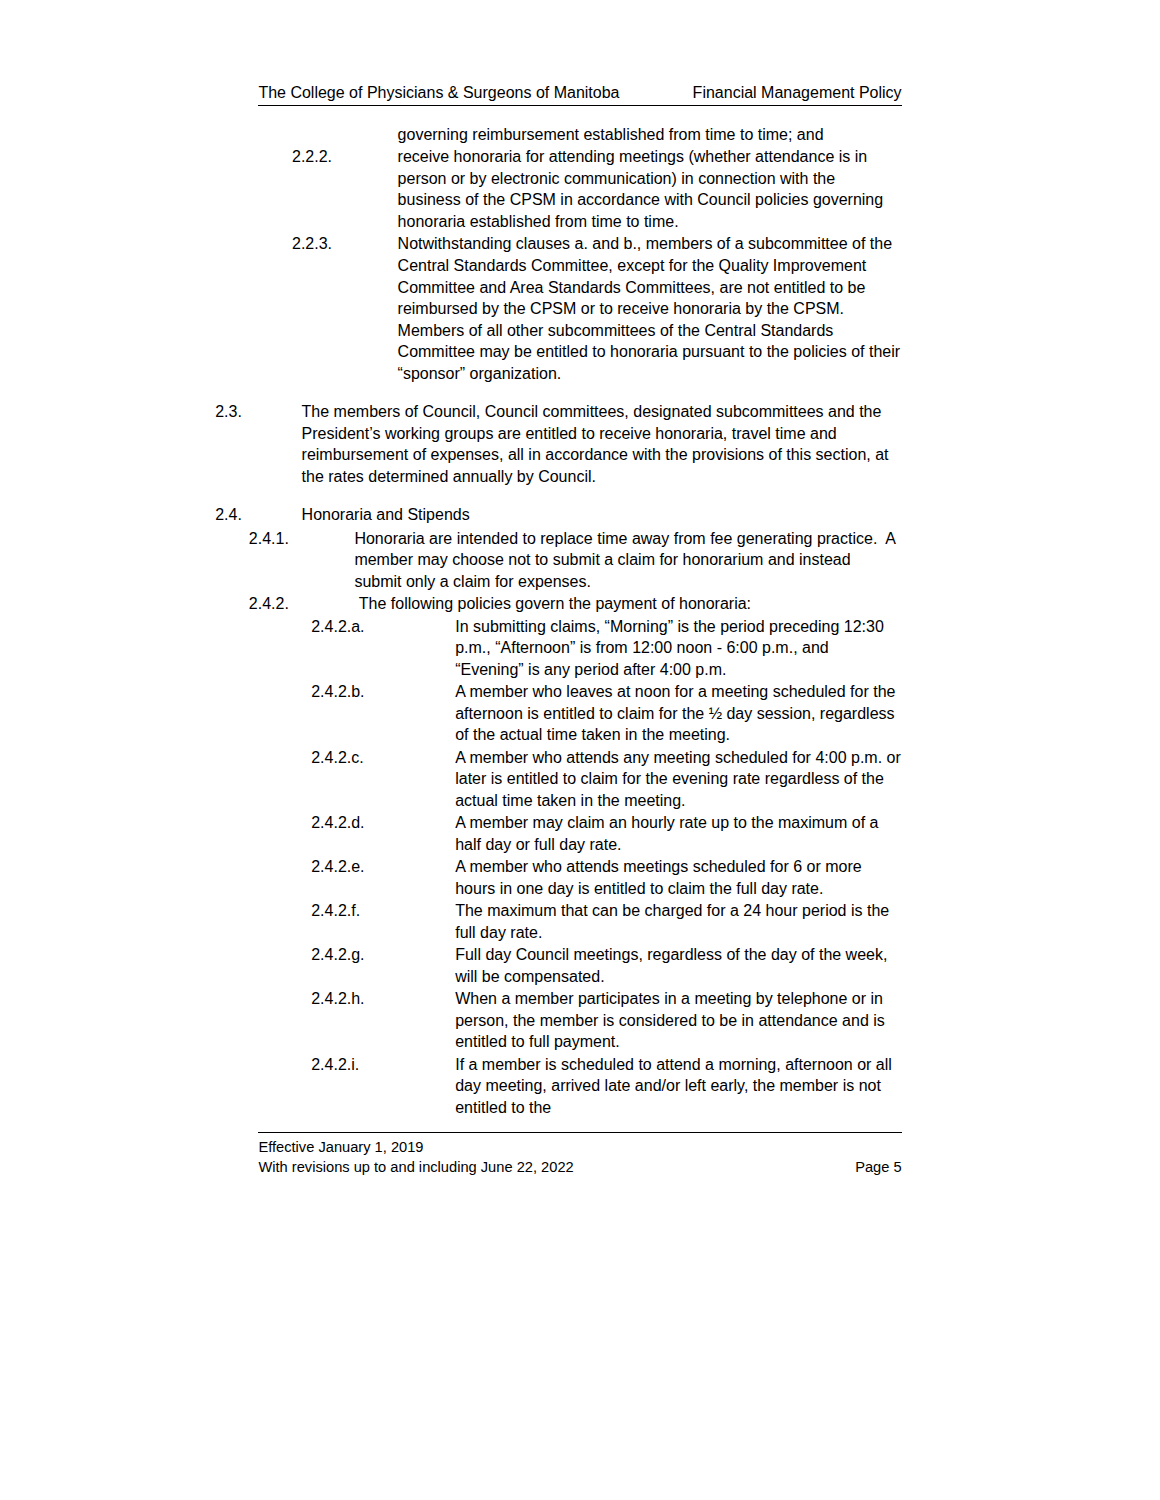The College of Physicians & Surgeons of Manitoba
Financial Management Policy
governing reimbursement established from time to time; and
2.2.2. receive honoraria for attending meetings (whether attendance is in person or by electronic communication) in connection with the business of the CPSM in accordance with Council policies governing honoraria established from time to time.
2.2.3. Notwithstanding clauses a. and b., members of a subcommittee of the Central Standards Committee, except for the Quality Improvement Committee and Area Standards Committees, are not entitled to be reimbursed by the CPSM or to receive honoraria by the CPSM. Members of all other subcommittees of the Central Standards Committee may be entitled to honoraria pursuant to the policies of their “sponsor” organization.
2.3. The members of Council, Council committees, designated subcommittees and the President’s working groups are entitled to receive honoraria, travel time and reimbursement of expenses, all in accordance with the provisions of this section, at the rates determined annually by Council.
2.4. Honoraria and Stipends
2.4.1. Honoraria are intended to replace time away from fee generating practice. A member may choose not to submit a claim for honorarium and instead submit only a claim for expenses.
2.4.2. The following policies govern the payment of honoraria:
2.4.2.a. In submitting claims, “Morning” is the period preceding 12:30 p.m., “Afternoon” is from 12:00 noon - 6:00 p.m., and “Evening” is any period after 4:00 p.m.
2.4.2.b. A member who leaves at noon for a meeting scheduled for the afternoon is entitled to claim for the ½ day session, regardless of the actual time taken in the meeting.
2.4.2.c. A member who attends any meeting scheduled for 4:00 p.m. or later is entitled to claim for the evening rate regardless of the actual time taken in the meeting.
2.4.2.d. A member may claim an hourly rate up to the maximum of a half day or full day rate.
2.4.2.e. A member who attends meetings scheduled for 6 or more hours in one day is entitled to claim the full day rate.
2.4.2.f. The maximum that can be charged for a 24 hour period is the full day rate.
2.4.2.g. Full day Council meetings, regardless of the day of the week, will be compensated.
2.4.2.h. When a member participates in a meeting by telephone or in person, the member is considered to be in attendance and is entitled to full payment.
2.4.2.i. If a member is scheduled to attend a morning, afternoon or all day meeting, arrived late and/or left early, the member is not entitled to the
Effective January 1, 2019
With revisions up to and including June 22, 2022
Page 5